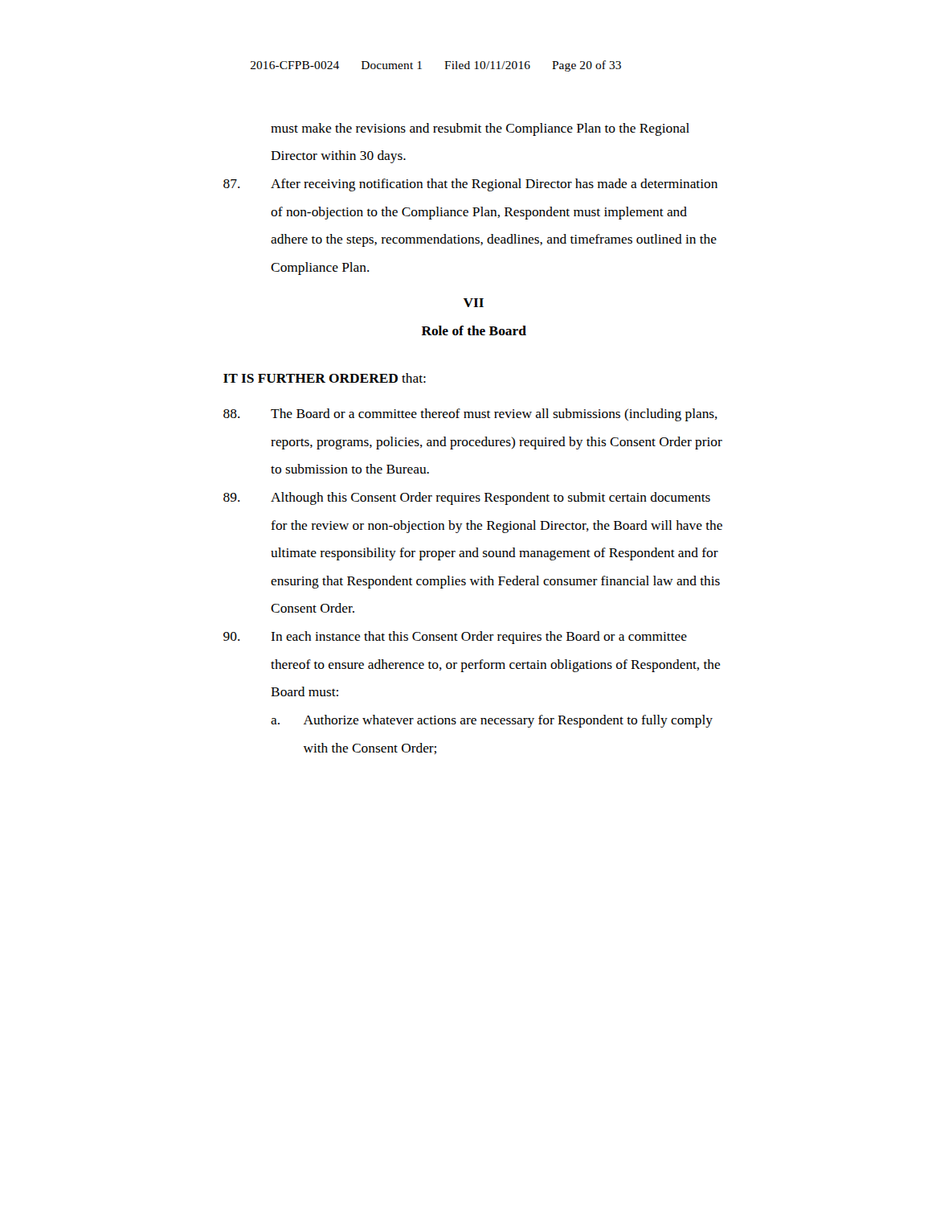2016-CFPB-0024 Document 1 Filed 10/11/2016 Page 20 of 33
must make the revisions and resubmit the Compliance Plan to the Regional Director within 30 days.
87. After receiving notification that the Regional Director has made a determination of non-objection to the Compliance Plan, Respondent must implement and adhere to the steps, recommendations, deadlines, and timeframes outlined in the Compliance Plan.
VII
Role of the Board
IT IS FURTHER ORDERED that:
88. The Board or a committee thereof must review all submissions (including plans, reports, programs, policies, and procedures) required by this Consent Order prior to submission to the Bureau.
89. Although this Consent Order requires Respondent to submit certain documents for the review or non-objection by the Regional Director, the Board will have the ultimate responsibility for proper and sound management of Respondent and for ensuring that Respondent complies with Federal consumer financial law and this Consent Order.
90. In each instance that this Consent Order requires the Board or a committee thereof to ensure adherence to, or perform certain obligations of Respondent, the Board must:
a. Authorize whatever actions are necessary for Respondent to fully comply with the Consent Order;